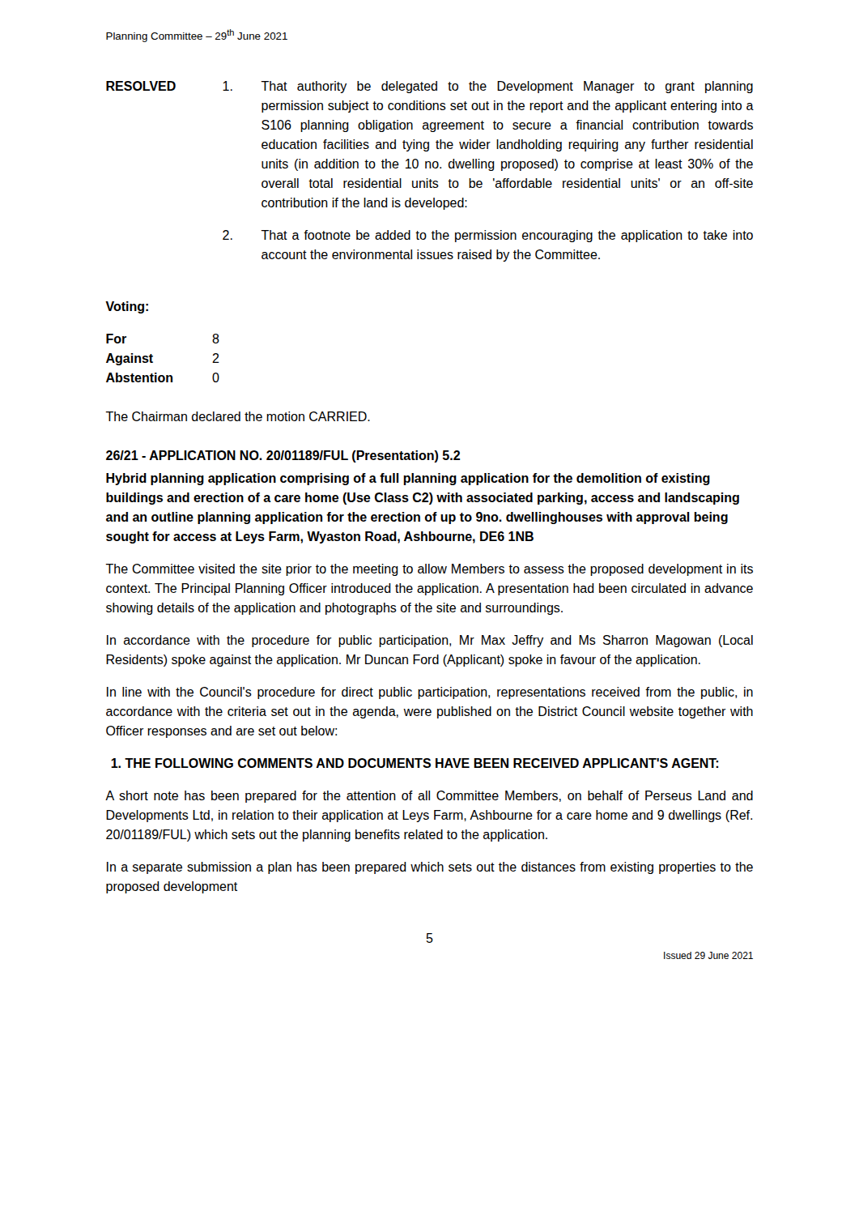Planning Committee – 29th June 2021
| RESOLVED | 1. | That authority be delegated to the Development Manager to grant planning permission subject to conditions set out in the report and the applicant entering into a S106 planning obligation agreement to secure a financial contribution towards education facilities and tying the wider landholding requiring any further residential units (in addition to the 10 no. dwelling proposed) to comprise at least 30% of the overall total residential units to be 'affordable residential units' or an off-site contribution if the land is developed: |
| | 2. | That a footnote be added to the permission encouraging the application to take into account the environmental issues raised by the Committee. |
Voting:
| For | 8 |
| Against | 2 |
| Abstention | 0 |
The Chairman declared the motion CARRIED.
26/21 - APPLICATION NO. 20/01189/FUL (Presentation) 5.2
Hybrid planning application comprising of a full planning application for the demolition of existing buildings and erection of a care home (Use Class C2) with associated parking, access and landscaping and an outline planning application for the erection of up to 9no. dwellinghouses with approval being sought for access at Leys Farm, Wyaston Road, Ashbourne, DE6 1NB
The Committee visited the site prior to the meeting to allow Members to assess the proposed development in its context. The Principal Planning Officer introduced the application. A presentation had been circulated in advance showing details of the application and photographs of the site and surroundings.
In accordance with the procedure for public participation, Mr Max Jeffry and Ms Sharron Magowan (Local Residents) spoke against the application. Mr Duncan Ford (Applicant) spoke in favour of the application.
In line with the Council's procedure for direct public participation, representations received from the public, in accordance with the criteria set out in the agenda, were published on the District Council website together with Officer responses and are set out below:
THE FOLLOWING COMMENTS AND DOCUMENTS HAVE BEEN RECEIVED APPLICANT'S AGENT:
A short note has been prepared for the attention of all Committee Members, on behalf of Perseus Land and Developments Ltd, in relation to their application at Leys Farm, Ashbourne for a care home and 9 dwellings (Ref. 20/01189/FUL) which sets out the planning benefits related to the application.
In a separate submission a plan has been prepared which sets out the distances from existing properties to the proposed development
5
Issued 29 June 2021